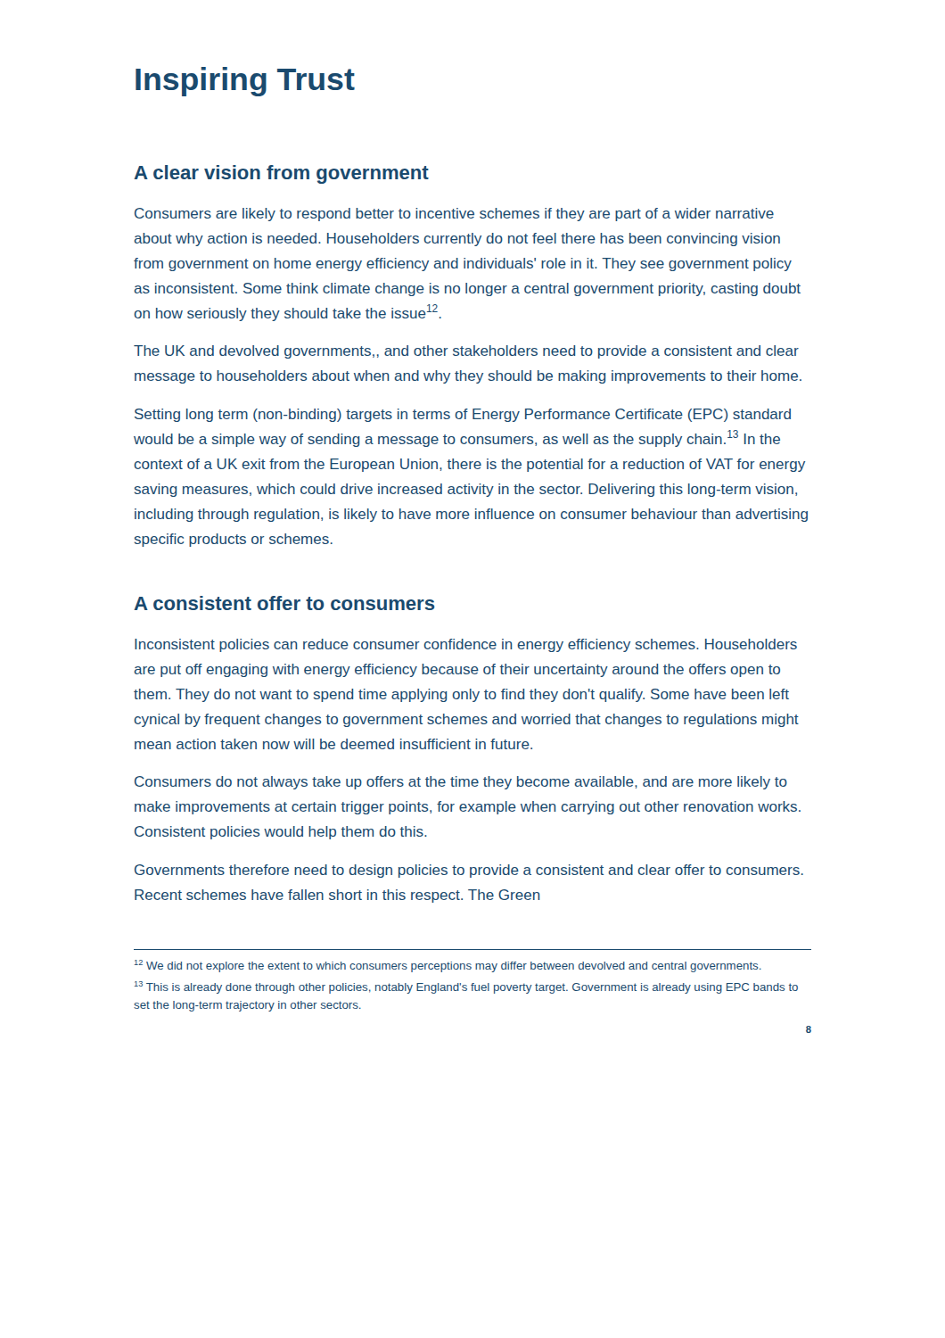Inspiring Trust
A clear vision from government
Consumers are likely to respond better to incentive schemes if they are part of a wider narrative about why action is needed. Householders currently do not feel there has been convincing vision from government on home energy efficiency and individuals' role in it. They see government policy as inconsistent. Some think climate change is no longer a central government priority, casting doubt on how seriously they should take the issue12.
The UK and devolved governments,, and other stakeholders need to provide a consistent and clear message to householders about when and why they should be making improvements to their home.
Setting long term (non-binding) targets in terms of Energy Performance Certificate (EPC) standard would be a simple way of sending a message to consumers, as well as the supply chain.13 In the context of a UK exit from the European Union, there is the potential for a reduction of VAT for energy saving measures, which could drive increased activity in the sector. Delivering this long-term vision, including through regulation, is likely to have more influence on consumer behaviour than advertising specific products or schemes.
A consistent offer to consumers
Inconsistent policies can reduce consumer confidence in energy efficiency schemes. Householders are put off engaging with energy efficiency because of their uncertainty around the offers open to them. They do not want to spend time applying only to find they don't qualify. Some have been left cynical by frequent changes to government schemes and worried that changes to regulations might mean action taken now will be deemed insufficient in future.
Consumers do not always take up offers at the time they become available, and are more likely to make improvements at certain trigger points, for example when carrying out other renovation works. Consistent policies would help them do this.
Governments therefore need to design policies to provide a consistent and clear offer to consumers. Recent schemes have fallen short in this respect. The Green
12 We did not explore the extent to which consumers perceptions may differ between devolved and central governments.
13 This is already done through other policies, notably England's fuel poverty target. Government is already using EPC bands to set the long-term trajectory in other sectors.
8